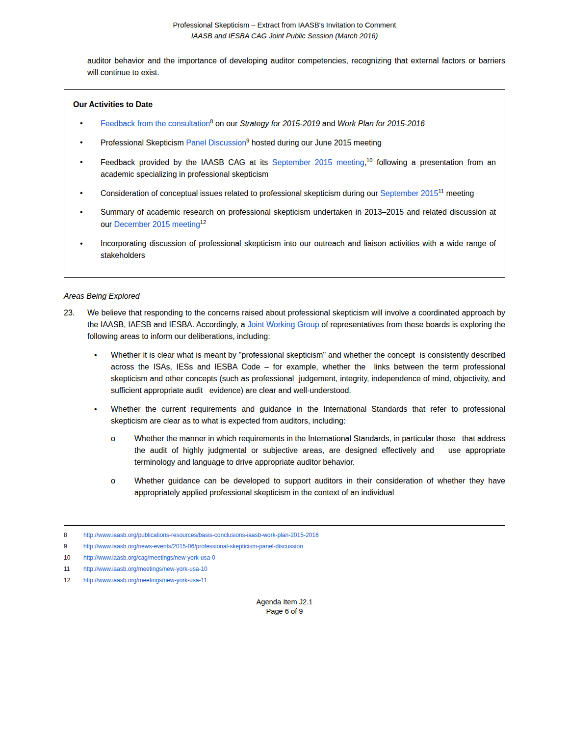Professional Skepticism – Extract from IAASB's Invitation to Comment
IAASB and IESBA CAG Joint Public Session (March 2016)
auditor behavior and the importance of developing auditor competencies, recognizing that external factors or barriers will continue to exist.
Our Activities to Date
Feedback from the consultation8 on our Strategy for 2015-2019 and Work Plan for 2015-2016
Professional Skepticism Panel Discussion9 hosted during our June 2015 meeting
Feedback provided by the IAASB CAG at its September 2015 meeting,10 following a presentation from an academic specializing in professional skepticism
Consideration of conceptual issues related to professional skepticism during our September 201511 meeting
Summary of academic research on professional skepticism undertaken in 2013–2015 and related discussion at our December 2015 meeting12
Incorporating discussion of professional skepticism into our outreach and liaison activities with a wide range of stakeholders
Areas Being Explored
23.
We believe that responding to the concerns raised about professional skepticism will involve a coordinated approach by the IAASB, IAESB and IESBA. Accordingly, a Joint Working Group of representatives from these boards is exploring the following areas to inform our deliberations, including:
Whether it is clear what is meant by "professional skepticism" and whether the concept is consistently described across the ISAs, IESs and IESBA Code – for example, whether the links between the term professional skepticism and other concepts (such as professional judgement, integrity, independence of mind, objectivity, and sufficient appropriate audit evidence) are clear and well-understood.
Whether the current requirements and guidance in the International Standards that refer to professional skepticism are clear as to what is expected from auditors, including:
Whether the manner in which requirements in the International Standards, in particular those that address the audit of highly judgmental or subjective areas, are designed effectively and use appropriate terminology and language to drive appropriate auditor behavior.
Whether guidance can be developed to support auditors in their consideration of whether they have appropriately applied professional skepticism in the context of an individual
8 http://www.iaasb.org/publications-resources/basis-conclusions-iaasb-work-plan-2015-2016
9 http://www.iaasb.org/news-events/2015-06/professional-skepticism-panel-discussion
10 http://www.iaasb.org/cag/meetings/new-york-usa-0
11 http://www.iaasb.org/meetings/new-york-usa-10
12 http://www.iaasb.org/meetings/new-york-usa-11
Agenda Item J2.1
Page 6 of 9